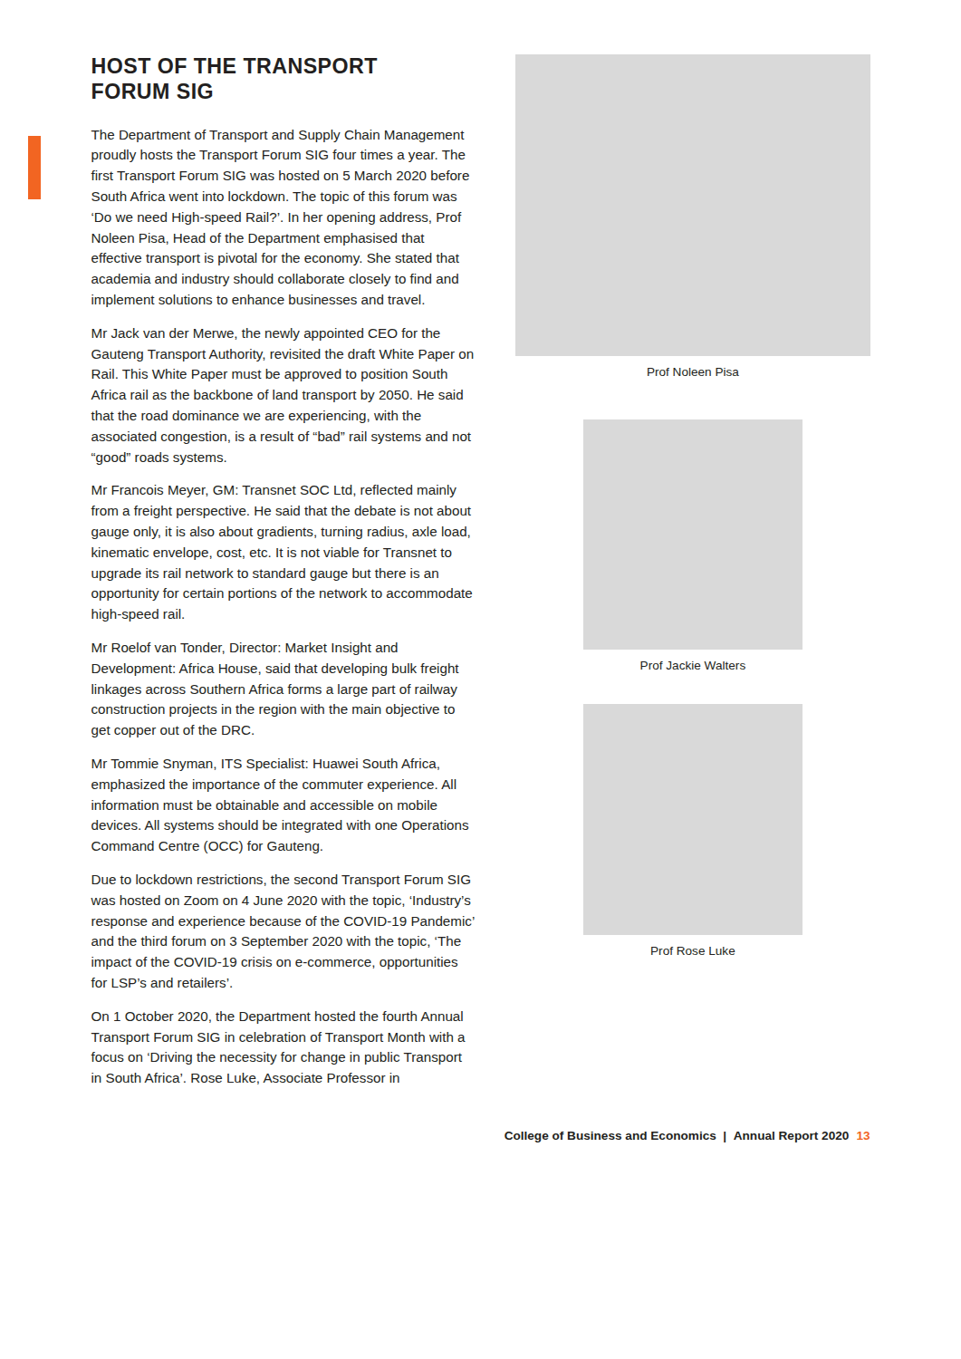Host of the Transport
Forum SIG
The Department of Transport and Supply Chain Management proudly hosts the Transport Forum SIG four times a year. The first Transport Forum SIG was hosted on 5 March 2020 before South Africa went into lockdown. The topic of this forum was ‘Do we need High-speed Rail?’. In her opening address, Prof Noleen Pisa, Head of the Department emphasised that effective transport is pivotal for the economy. She stated that academia and industry should collaborate closely to find and implement solutions to enhance businesses and travel.
Mr Jack van der Merwe, the newly appointed CEO for the Gauteng Transport Authority, revisited the draft White Paper on Rail. This White Paper must be approved to position South Africa rail as the backbone of land transport by 2050. He said that the road dominance we are experiencing, with the associated congestion, is a result of “bad” rail systems and not “good” roads systems.
Mr Francois Meyer, GM: Transnet SOC Ltd, reflected mainly from a freight perspective. He said that the debate is not about gauge only, it is also about gradients, turning radius, axle load, kinematic envelope, cost, etc. It is not viable for Transnet to upgrade its rail network to standard gauge but there is an opportunity for certain portions of the network to accommodate high-speed rail.
Mr Roelof van Tonder, Director: Market Insight and Development: Africa House, said that developing bulk freight linkages across Southern Africa forms a large part of railway construction projects in the region with the main objective to get copper out of the DRC.
Mr Tommie Snyman, ITS Specialist: Huawei South Africa, emphasized the importance of the commuter experience. All information must be obtainable and accessible on mobile devices. All systems should be integrated with one Operations Command Centre (OCC) for Gauteng.
Due to lockdown restrictions, the second Transport Forum SIG was hosted on Zoom on 4 June 2020 with the topic, ‘Industry’s response and experience because of the COVID-19 Pandemic’ and the third forum on 3 September 2020 with the topic, ‘The impact of the COVID-19 crisis on e-commerce, opportunities for LSP’s and retailers’.
On 1 October 2020, the Department hosted the fourth Annual Transport Forum SIG in celebration of Transport Month with a focus on ‘Driving the necessity for change in public Transport in South Africa’. Rose Luke, Associate Professor in
Prof Noleen Pisa
Prof Jackie Walters
Prof Rose Luke
College of Business and Economics | Annual Report 202013